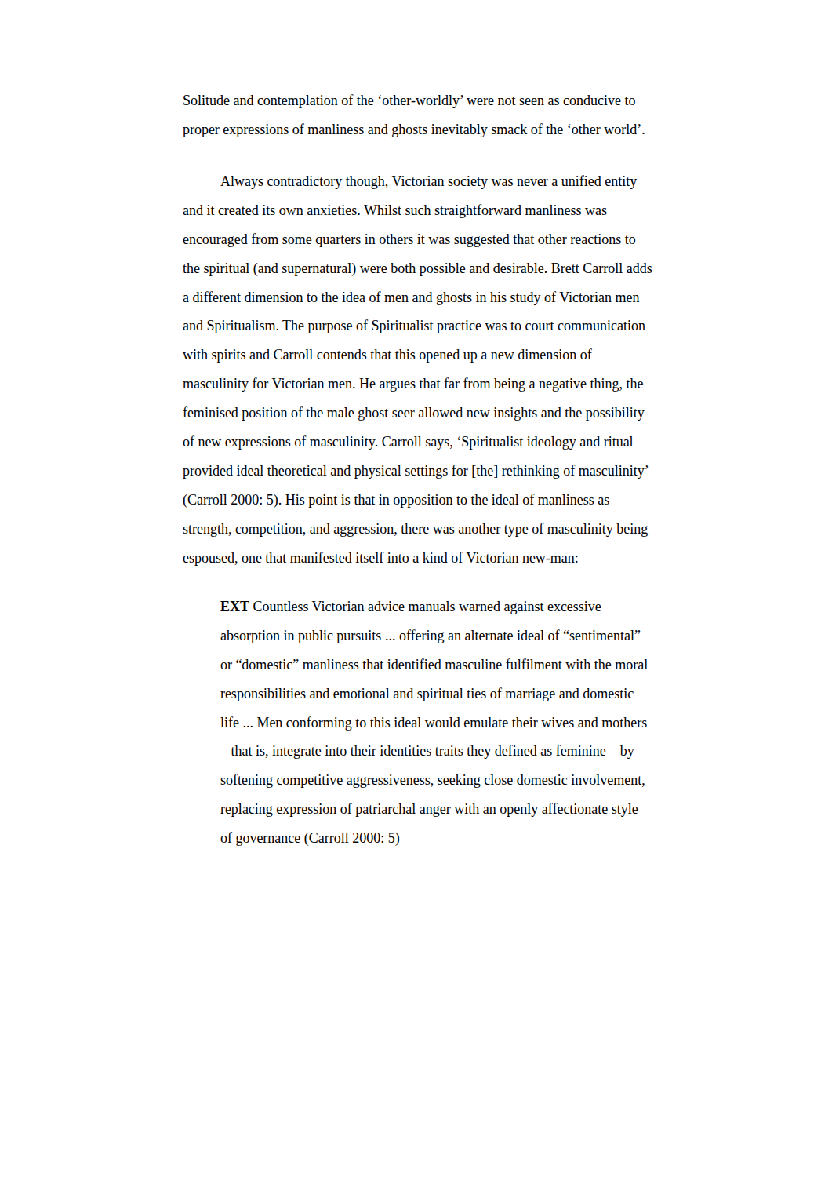Solitude and contemplation of the ‘other-worldly’ were not seen as conducive to proper expressions of manliness and ghosts inevitably smack of the ‘other world’.
Always contradictory though, Victorian society was never a unified entity and it created its own anxieties. Whilst such straightforward manliness was encouraged from some quarters in others it was suggested that other reactions to the spiritual (and supernatural) were both possible and desirable. Brett Carroll adds a different dimension to the idea of men and ghosts in his study of Victorian men and Spiritualism. The purpose of Spiritualist practice was to court communication with spirits and Carroll contends that this opened up a new dimension of masculinity for Victorian men. He argues that far from being a negative thing, the feminised position of the male ghost seer allowed new insights and the possibility of new expressions of masculinity. Carroll says, ‘Spiritualist ideology and ritual provided ideal theoretical and physical settings for [the] rethinking of masculinity’ (Carroll 2000: 5). His point is that in opposition to the ideal of manliness as strength, competition, and aggression, there was another type of masculinity being espoused, one that manifested itself into a kind of Victorian new-man:
EXT Countless Victorian advice manuals warned against excessive absorption in public pursuits ... offering an alternate ideal of “sentimental” or “domestic” manliness that identified masculine fulfilment with the moral responsibilities and emotional and spiritual ties of marriage and domestic life ... Men conforming to this ideal would emulate their wives and mothers – that is, integrate into their identities traits they defined as feminine – by softening competitive aggressiveness, seeking close domestic involvement, replacing expression of patriarchal anger with an openly affectionate style of governance (Carroll 2000: 5)